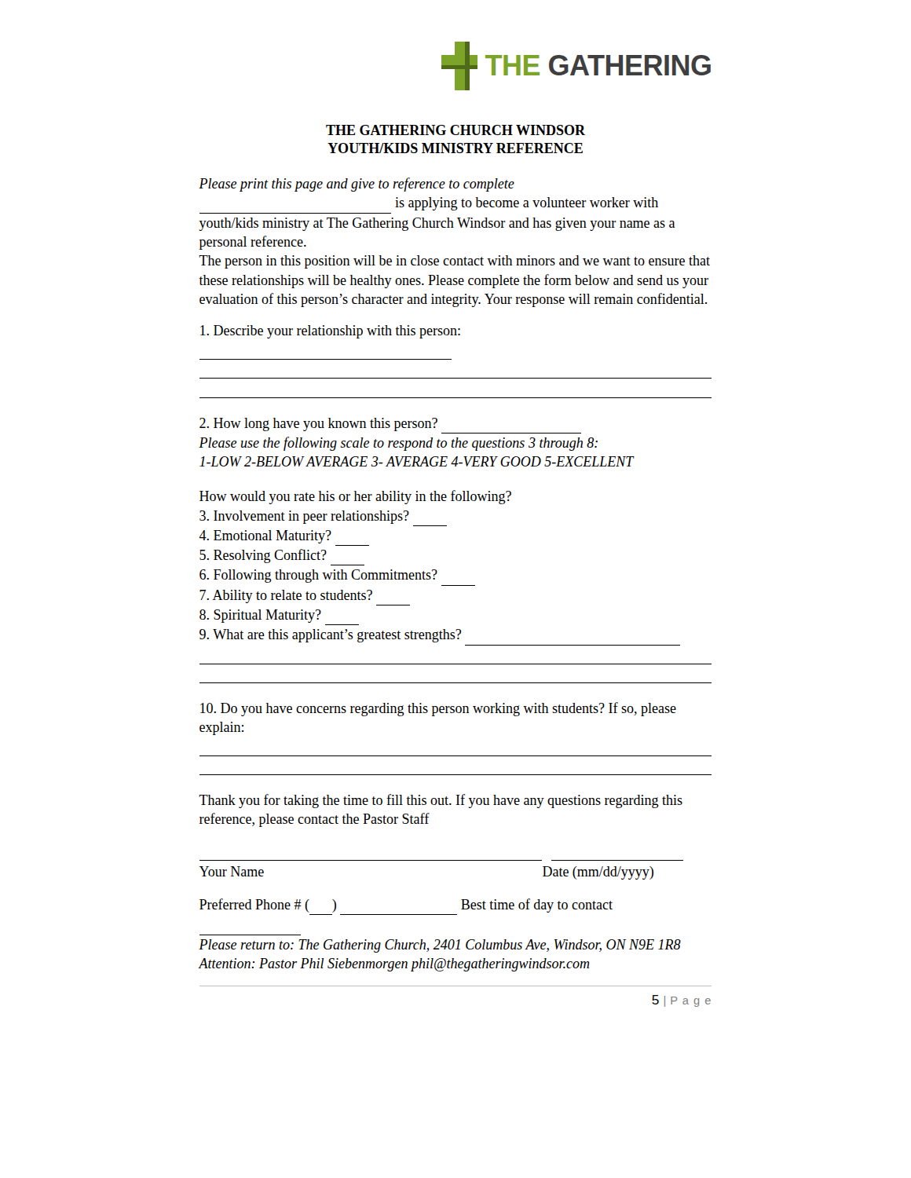THE GATHERING
THE GATHERING CHURCH WINDSOR
YOUTH/KIDS MINISTRY REFERENCE
Please print this page and give to reference to complete
is applying to become a volunteer worker with youth/kids ministry at The Gathering Church Windsor and has given your name as a personal reference.
The person in this position will be in close contact with minors and we want to ensure that these relationships will be healthy ones. Please complete the form below and send us your evaluation of this person’s character and integrity. Your response will remain confidential.
1. Describe your relationship with this person:
2. How long have you known this person?
Please use the following scale to respond to the questions 3 through 8:
1-LOW 2-BELOW AVERAGE 3- AVERAGE 4-VERY GOOD 5-EXCELLENT
How would you rate his or her ability in the following?
3. Involvement in peer relationships?
4. Emotional Maturity?
5. Resolving Conflict?
6. Following through with Commitments?
7. Ability to relate to students?
8. Spiritual Maturity?
9. What are this applicant’s greatest strengths?
10. Do you have concerns regarding this person working with students? If so, please explain:
Thank you for taking the time to fill this out. If you have any questions regarding this reference, please contact the Pastor Staff
Your Name
Date (mm/dd/yyyy)
Preferred Phone # ( ) Best time of day to contact
Please return to: The Gathering Church, 2401 Columbus Ave, Windsor, ON N9E 1R8 Attention: Pastor Phil Siebenmorgen phil@thegatheringwindsor.com
5|P a g e